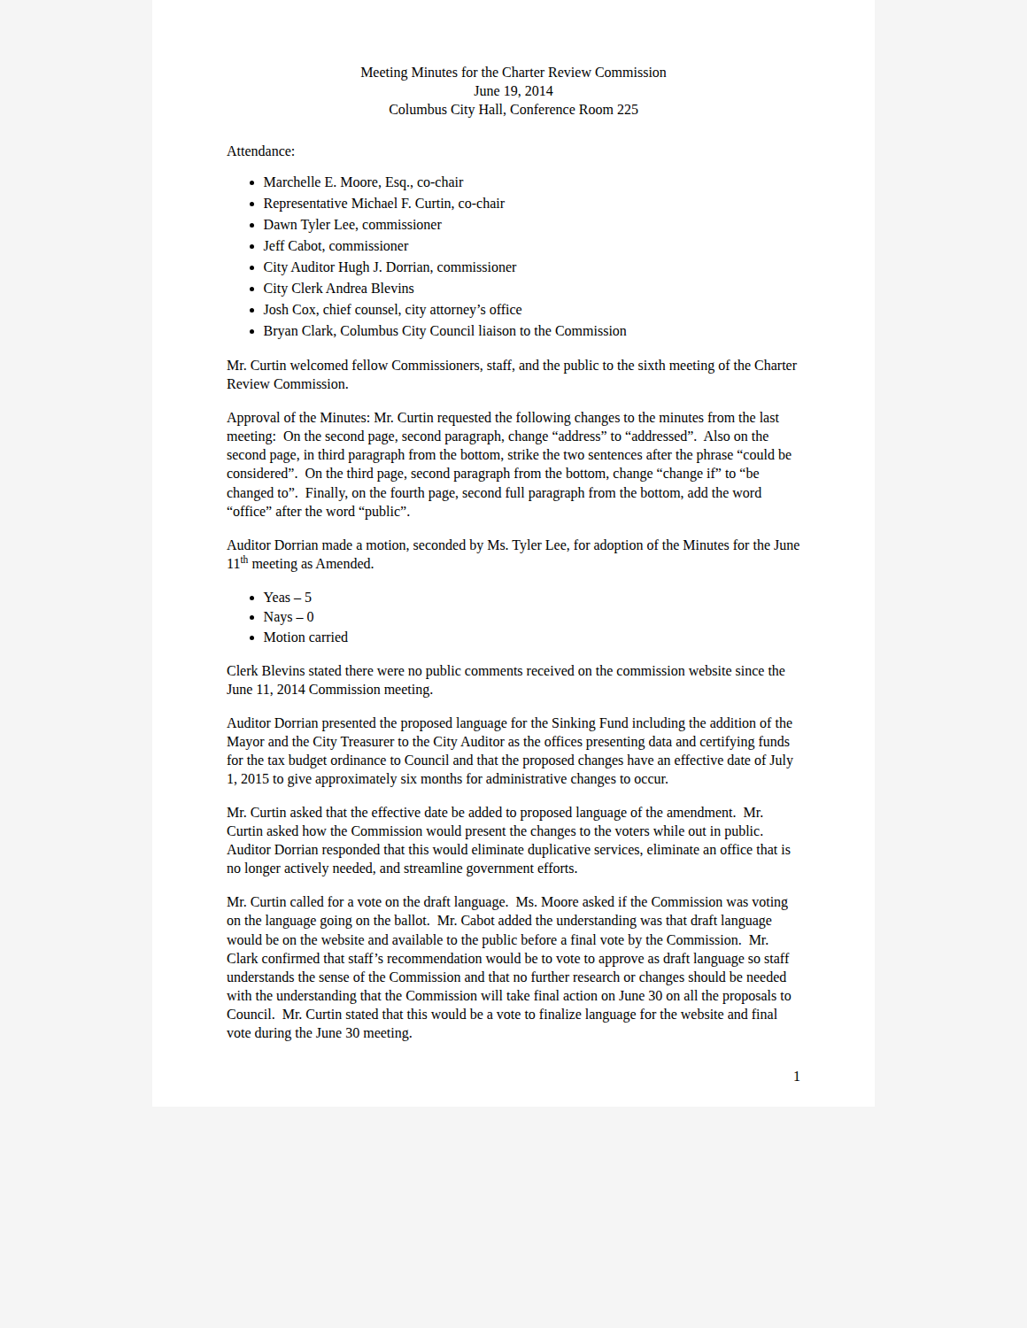Meeting Minutes for the Charter Review Commission
June 19, 2014
Columbus City Hall, Conference Room 225
Attendance:
Marchelle E. Moore, Esq., co-chair
Representative Michael F. Curtin, co-chair
Dawn Tyler Lee, commissioner
Jeff Cabot, commissioner
City Auditor Hugh J. Dorrian, commissioner
City Clerk Andrea Blevins
Josh Cox, chief counsel, city attorney’s office
Bryan Clark, Columbus City Council liaison to the Commission
Mr. Curtin welcomed fellow Commissioners, staff, and the public to the sixth meeting of the Charter Review Commission.
Approval of the Minutes: Mr. Curtin requested the following changes to the minutes from the last meeting: On the second page, second paragraph, change “address” to “addressed”. Also on the second page, in third paragraph from the bottom, strike the two sentences after the phrase “could be considered”. On the third page, second paragraph from the bottom, change “change if” to “be changed to”. Finally, on the fourth page, second full paragraph from the bottom, add the word “office” after the word “public”.
Auditor Dorrian made a motion, seconded by Ms. Tyler Lee, for adoption of the Minutes for the June 11th meeting as Amended.
Yeas – 5
Nays – 0
Motion carried
Clerk Blevins stated there were no public comments received on the commission website since the June 11, 2014 Commission meeting.
Auditor Dorrian presented the proposed language for the Sinking Fund including the addition of the Mayor and the City Treasurer to the City Auditor as the offices presenting data and certifying funds for the tax budget ordinance to Council and that the proposed changes have an effective date of July 1, 2015 to give approximately six months for administrative changes to occur.
Mr. Curtin asked that the effective date be added to proposed language of the amendment. Mr. Curtin asked how the Commission would present the changes to the voters while out in public. Auditor Dorrian responded that this would eliminate duplicative services, eliminate an office that is no longer actively needed, and streamline government efforts.
Mr. Curtin called for a vote on the draft language. Ms. Moore asked if the Commission was voting on the language going on the ballot. Mr. Cabot added the understanding was that draft language would be on the website and available to the public before a final vote by the Commission. Mr. Clark confirmed that staff’s recommendation would be to vote to approve as draft language so staff understands the sense of the Commission and that no further research or changes should be needed with the understanding that the Commission will take final action on June 30 on all the proposals to Council. Mr. Curtin stated that this would be a vote to finalize language for the website and final vote during the June 30 meeting.
1